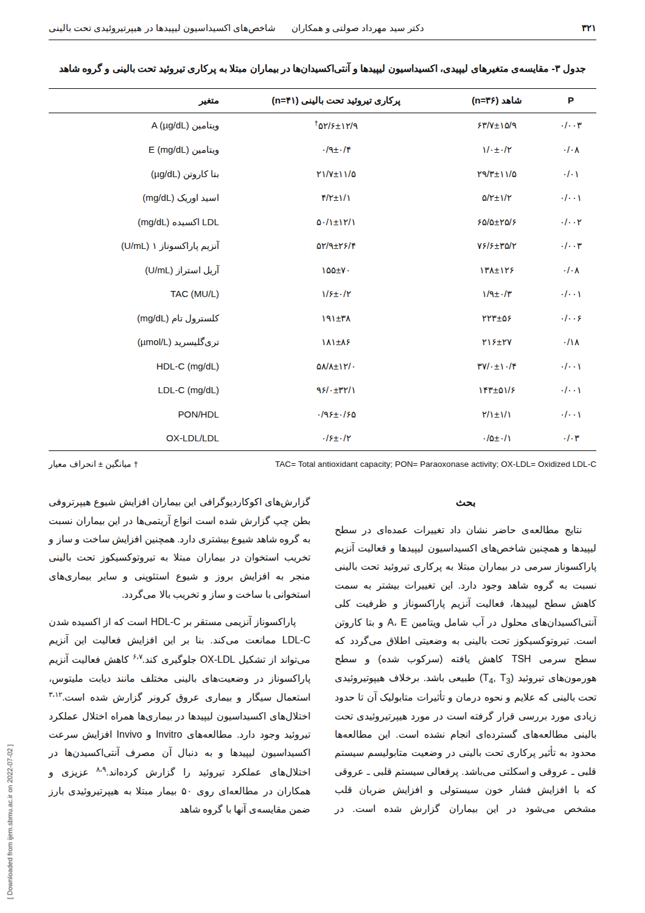۳۲۱ دکتر سید مهرداد صولتی و همکاران شاخص‌های اکسیداسیون لیپیدها در هیپرتیروئیدی تحت بالینی
جدول ۳- مقایسه‌ی متغیرهای لیپیدی، اکسیداسیون لیپیدها و آنتی‌اکسیدان‌ها در بیماران مبتلا به پرکاری تیروئید تحت بالینی و گروه شاهد
| P | شاهد (n=۳۶) | پرکاری تیروئید تحت بالینی (n=۴۱) | متغیر |
| --- | --- | --- | --- |
| ۰/۰۰۳ | ۶۳/۷±۱۵/۹ | ۵۲/۶±۱۲/۹ † | ویتامین A (µg/dL) |
| ۰/۰۸ | ۱/۰±۰/۲ | ۰/۹±۰/۴ | ویتامین E (mg/dL) |
| ۰/۰۱ | ۲۹/۳±۱۱/۵ | ۲۱/۷±۱۱/۵ | بتا کاروتن (µg/dL) |
| ۰/۰۰۱ | ۵/۲±۱/۲ | ۴/۲±۱/۱ | اسید اوریک (mg/dL) |
| ۰/۰۰۲ | ۶۵/۵±۲۵/۶ | ۵۰/۱±۱۲/۱ | LDL اکسیده (mg/dL) |
| ۰/۰۰۳ | ۷۶/۶±۳۵/۲ | ۵۲/۹±۲۶/۴ | آنزیم پاراکسوناز ۱ (U/mL) |
| ۰/۰۸ | ۱۳۸±۱۲۶ | ۱۵۵±۷۰ | آریل استراز (U/mL) |
| ۰/۰۰۱ | ۱/۹±۰/۳ | ۱/۶±۰/۲ | TAC (MU/L) |
| ۰/۰۰۶ | ۲۲۳±۵۶ | ۱۹۱±۳۸ | کلسترول تام (mg/dL) |
| ۰/۱۸ | ۲۱۶±۲۷ | ۱۸۱±۸۶ | تری‌گلیسرید (µmol/L) |
| ۰/۰۰۱ | ۳۷/۰±۱۰/۴ | ۵۸/۸±۱۲/۰ | HDL-C (mg/dL) |
| ۰/۰۰۱ | ۱۴۳±۵۱/۶ | ۹۶/۰±۳۲/۱ | LDL-C (mg/dL) |
| ۰/۰۰۱ | ۲/۱±۱/۱ | ۰/۹۶±۰/۶۵ | PON/HDL |
| ۰/۰۳ | ۰/۵±۰/۱ | ۰/۶±۰/۲ | OX-LDL/LDL |
TAC= Total antioxidant capacity; PON= Paraoxonase activity; OX-LDL= Oxidized LDL-C † میانگین ± انحراف معیار
بحث
نتایج مطالعه‌ی حاضر نشان داد تغییرات عمده‌ای در سطح لیپیدها و همچنین شاخص‌های اکسیداسیون لیپیدها و فعالیت آنزیم پاراکسوناز سرمی در بیماران مبتلا به پرکاری تیروئید تحت بالینی نسبت به گروه شاهد وجود دارد. این تغییرات بیشتر به سمت کاهش سطح لیپیدها، فعالیت آنزیم پاراکسوناز و ظرفیت کلی آنتی‌اکسیدان‌های محلول در آب شامل ویتامین A، E و بتا کاروتن است. تیروتوکسیکوز تحت بالینی به وضعیتی اطلاق می‌گردد که سطح سرمی TSH کاهش یافته (سرکوب شده) و سطح هورمون‌های تیروئید (T4, T3) طبیعی باشد. برخلاف هیپوتیروئیدی تحت بالینی که علایم و نحوه درمان و تأثیرات متابولیک آن تا حدود زیادی مورد بررسی قرار گرفته است در مورد هیپرتیروئیدی تحت بالینی مطالعه‌های گسترده‌ای انجام نشده است. این مطالعه‌ها محدود به تأثیر پرکاری تحت بالینی در وضعیت متابولیسم سیستم قلبی ـ عروقی و اسکلتی می‌باشد. پرفعالی سیستم قلبی ـ عروقی که با افزایش فشار خون سیستولی و افزایش ضربان قلب مشخص می‌شود در این بیماران گزارش شده است. در گزارش‌های اکوکاردیوگرافی این بیماران افزایش شیوع هیپرتروفی بطن چپ گزارش شده است انواع آریتمی‌ها در این بیماران نسبت به گروه شاهد شیوع بیشتری دارد. همچنین افزایش ساخت و ساز و تخریب استخوان در بیماران مبتلا به تیروتوکسیکوز تحت بالینی منجر به افزایش بروز و شیوع استئوپنی و سایر بیماری‌های استخوانی با ساخت و ساز و تخریب بالا می‌گردد.
پاراکسوناز آنزیمی مستقر بر HDL-C است که از اکسیده شدن LDL-C ممانعت می‌کند. بنا بر این افزایش فعالیت این آنزیم می‌تواند از تشکیل OX-LDL جلوگیری کند.۶،۷ کاهش فعالیت آنزیم پاراکسوناز در وضعیت‌های بالینی مختلف مانند دیابت ملیتوس، استعمال سیگار و بیماری عروق کرونر گزارش شده است.۳،۱۲ اختلال‌های اکسیداسیون لیپیدها در بیماری‌ها همراه اختلال عملکرد تیروئید وجود دارد. مطالعه‌های Invitro و Invivo افزایش سرعت اکسیداسیون لیپیدها و به دنبال آن مصرف آنتی‌اکسیدن‌ها در اختلال‌های عملکرد تیروئید را گزارش کرده‌اند.۸،۹ عزیزی و همکاران در مطالعه‌ای روی ۵۰ بیمار مبتلا به هیپرتیروئیدی بارز ضمن مقایسه‌ی آنها با گروه شاهد
[ Downloaded from ijem.sbmu.ac.ir on 2022-07-02 ]